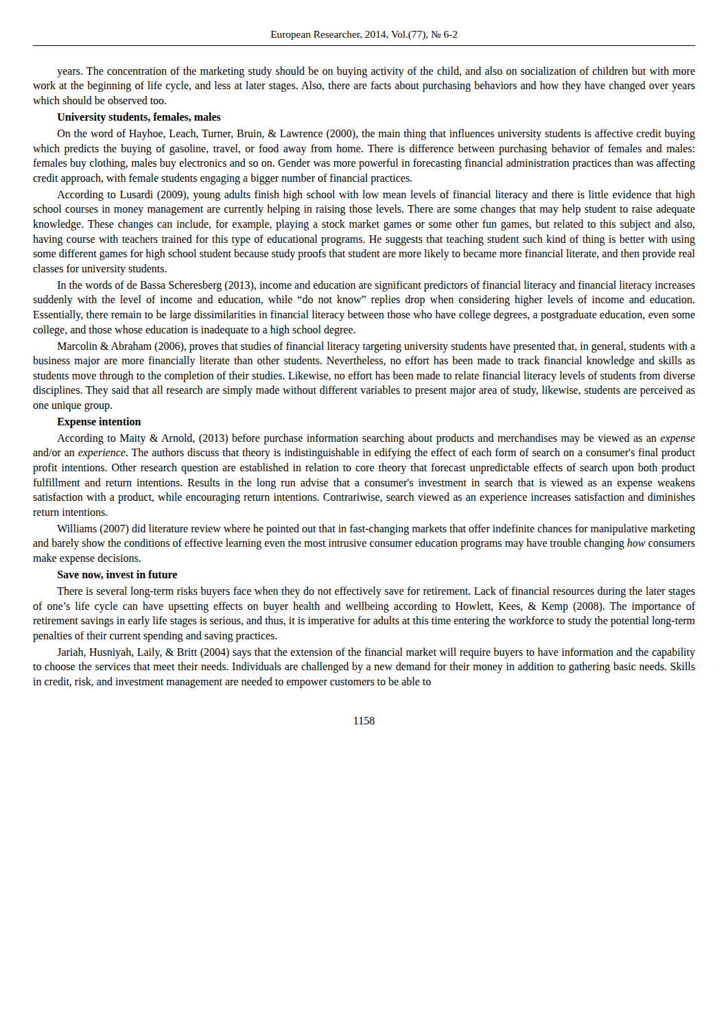European Researcher, 2014, Vol.(77), № 6-2
years. The concentration of the marketing study should be on buying activity of the child, and also on socialization of children but with more work at the beginning of life cycle, and less at later stages. Also, there are facts about purchasing behaviors and how they have changed over years which should be observed too.
University students, females, males
On the word of Hayhoe, Leach, Turner, Bruin, & Lawrence (2000), the main thing that influences university students is affective credit buying which predicts the buying of gasoline, travel, or food away from home. There is difference between purchasing behavior of females and males: females buy clothing, males buy electronics and so on. Gender was more powerful in forecasting financial administration practices than was affecting credit approach, with female students engaging a bigger number of financial practices.
According to Lusardi (2009), young adults finish high school with low mean levels of financial literacy and there is little evidence that high school courses in money management are currently helping in raising those levels. There are some changes that may help student to raise adequate knowledge. These changes can include, for example, playing a stock market games or some other fun games, but related to this subject and also, having course with teachers trained for this type of educational programs. He suggests that teaching student such kind of thing is better with using some different games for high school student because study proofs that student are more likely to became more financial literate, and then provide real classes for university students.
In the words of de Bassa Scheresberg (2013), income and education are significant predictors of financial literacy and financial literacy increases suddenly with the level of income and education, while “do not know” replies drop when considering higher levels of income and education. Essentially, there remain to be large dissimilarities in financial literacy between those who have college degrees, a postgraduate education, even some college, and those whose education is inadequate to a high school degree.
Marcolin & Abraham (2006), proves that studies of financial literacy targeting university students have presented that, in general, students with a business major are more financially literate than other students. Nevertheless, no effort has been made to track financial knowledge and skills as students move through to the completion of their studies. Likewise, no effort has been made to relate financial literacy levels of students from diverse disciplines. They said that all research are simply made without different variables to present major area of study, likewise, students are perceived as one unique group.
Expense intention
According to Maity & Arnold, (2013) before purchase information searching about products and merchandises may be viewed as an expense and/or an experience. The authors discuss that theory is indistinguishable in edifying the effect of each form of search on a consumer's final product profit intentions. Other research question are established in relation to core theory that forecast unpredictable effects of search upon both product fulfillment and return intentions. Results in the long run advise that a consumer's investment in search that is viewed as an expense weakens satisfaction with a product, while encouraging return intentions. Contrariwise, search viewed as an experience increases satisfaction and diminishes return intentions.
Williams (2007) did literature review where he pointed out that in fast-changing markets that offer indefinite chances for manipulative marketing and barely show the conditions of effective learning even the most intrusive consumer education programs may have trouble changing how consumers make expense decisions.
Save now, invest in future
There is several long-term risks buyers face when they do not effectively save for retirement. Lack of financial resources during the later stages of one’s life cycle can have upsetting effects on buyer health and wellbeing according to Howlett, Kees, & Kemp (2008). The importance of retirement savings in early life stages is serious, and thus, it is imperative for adults at this time entering the workforce to study the potential long-term penalties of their current spending and saving practices.
Jariah, Husniyah, Laily, & Britt (2004) says that the extension of the financial market will require buyers to have information and the capability to choose the services that meet their needs. Individuals are challenged by a new demand for their money in addition to gathering basic needs. Skills in credit, risk, and investment management are needed to empower customers to be able to
1158